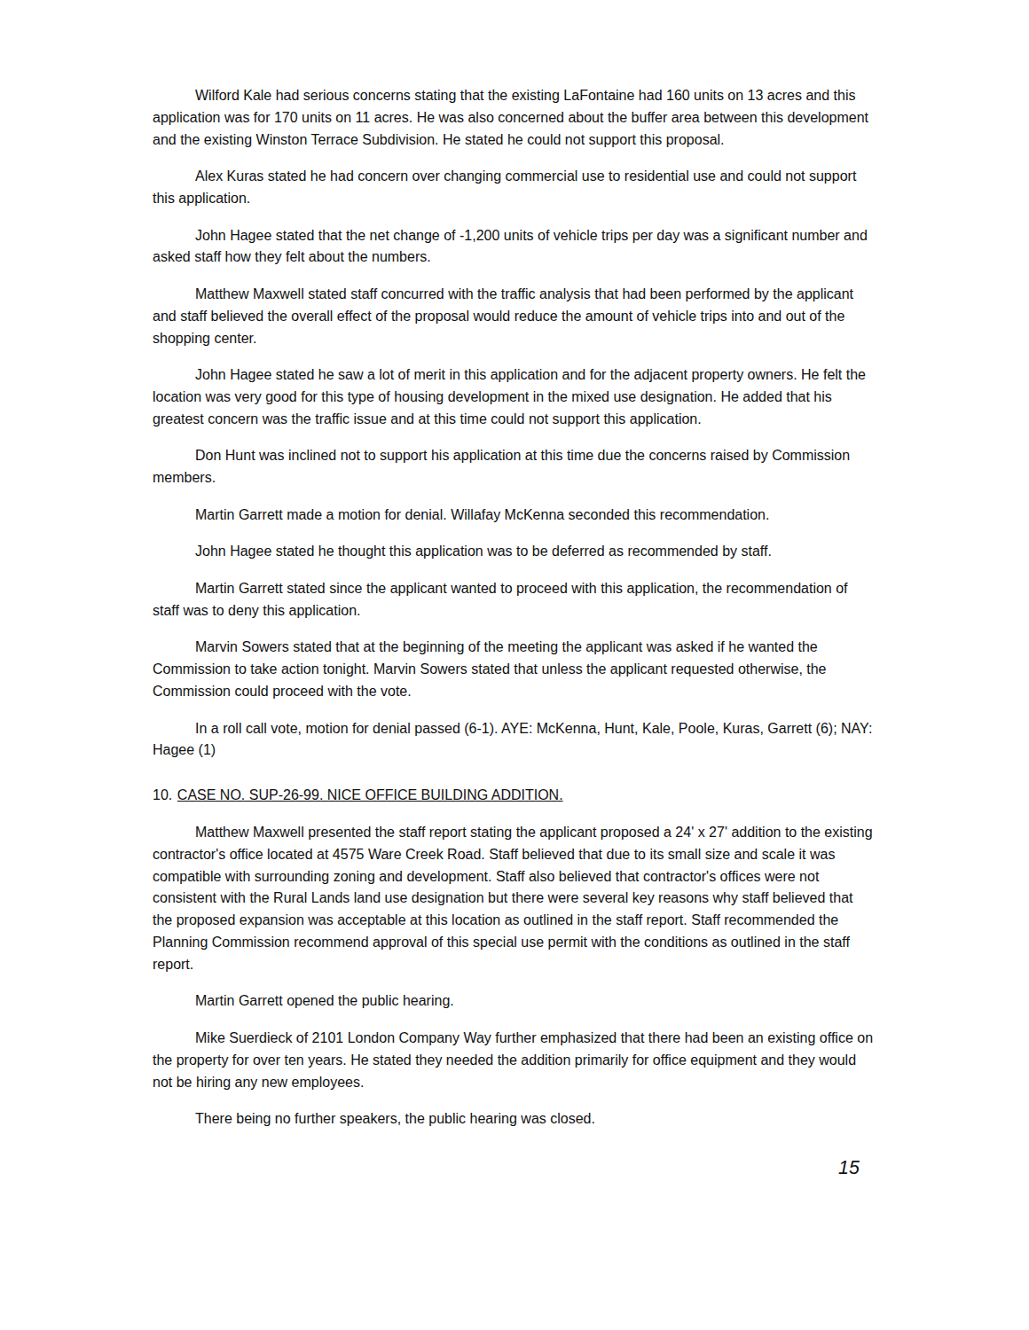Wilford Kale had serious concerns stating that the existing LaFontaine had 160 units on 13 acres and this application was for 170 units on 11 acres. He was also concerned about the buffer area between this development and the existing Winston Terrace Subdivision. He stated he could not support this proposal.
Alex Kuras stated he had concern over changing commercial use to residential use and could not support this application.
John Hagee stated that the net change of -1,200 units of vehicle trips per day was a significant number and asked staff how they felt about the numbers.
Matthew Maxwell stated staff concurred with the traffic analysis that had been performed by the applicant and staff believed the overall effect of the proposal would reduce the amount of vehicle trips into and out of the shopping center.
John Hagee stated he saw a lot of merit in this application and for the adjacent property owners. He felt the location was very good for this type of housing development in the mixed use designation. He added that his greatest concern was the traffic issue and at this time could not support this application.
Don Hunt was inclined not to support his application at this time due the concerns raised by Commission members.
Martin Garrett made a motion for denial. Willafay McKenna seconded this recommendation.
John Hagee stated he thought this application was to be deferred as recommended by staff.
Martin Garrett stated since the applicant wanted to proceed with this application, the recommendation of staff was to deny this application.
Marvin Sowers stated that at the beginning of the meeting the applicant was asked if he wanted the Commission to take action tonight. Marvin Sowers stated that unless the applicant requested otherwise, the Commission could proceed with the vote.
In a roll call vote, motion for denial passed (6-1). AYE: McKenna, Hunt, Kale, Poole, Kuras, Garrett (6); NAY: Hagee (1)
10. CASE NO. SUP-26-99. NICE OFFICE BUILDING ADDITION.
Matthew Maxwell presented the staff report stating the applicant proposed a 24' x 27' addition to the existing contractor's office located at 4575 Ware Creek Road. Staff believed that due to its small size and scale it was compatible with surrounding zoning and development. Staff also believed that contractor's offices were not consistent with the Rural Lands land use designation but there were several key reasons why staff believed that the proposed expansion was acceptable at this location as outlined in the staff report. Staff recommended the Planning Commission recommend approval of this special use permit with the conditions as outlined in the staff report.
Martin Garrett opened the public hearing.
Mike Suerdieck of 2101 London Company Way further emphasized that there had been an existing office on the property for over ten years. He stated they needed the addition primarily for office equipment and they would not be hiring any new employees.
There being no further speakers, the public hearing was closed.
15